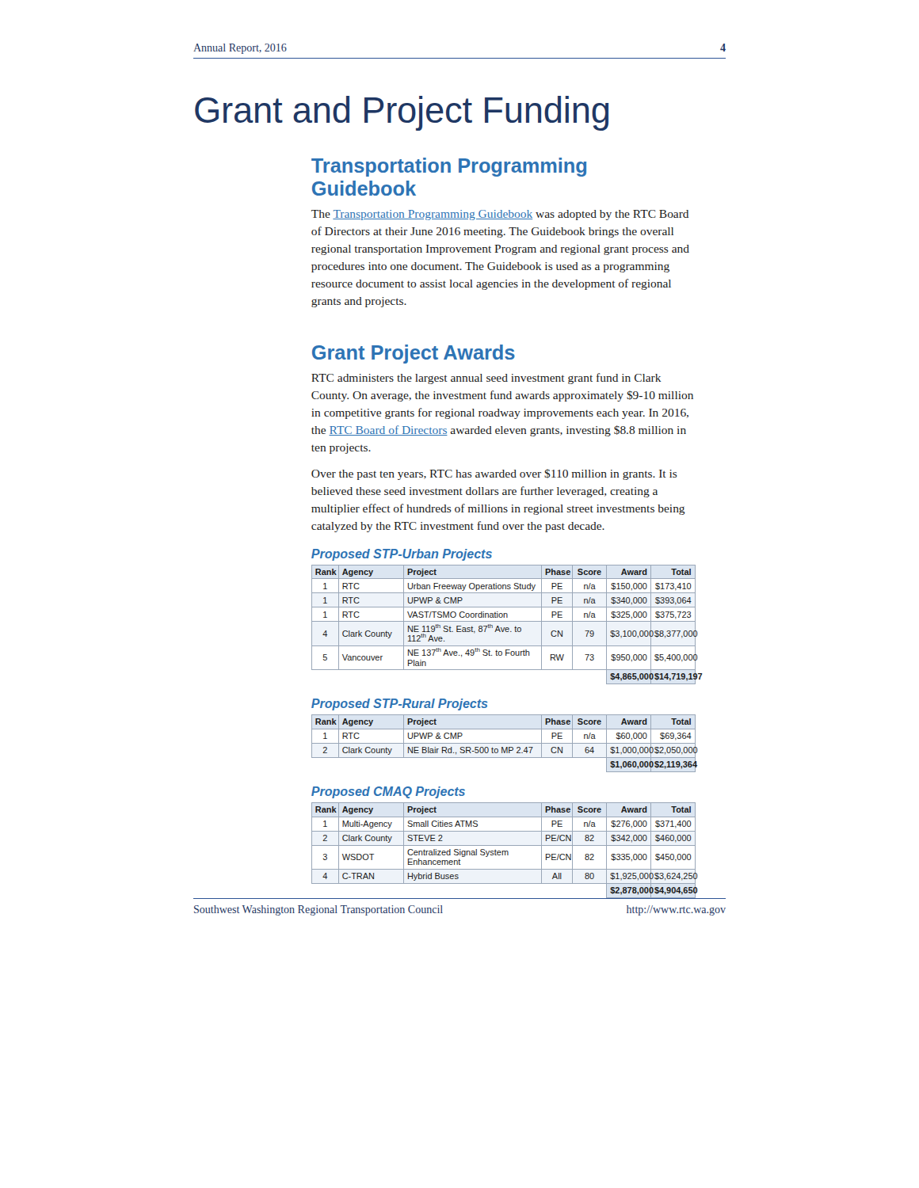Annual Report, 2016
4
Grant and Project Funding
Transportation Programming Guidebook
The Transportation Programming Guidebook was adopted by the RTC Board of Directors at their June 2016 meeting. The Guidebook brings the overall regional transportation Improvement Program and regional grant process and procedures into one document. The Guidebook is used as a programming resource document to assist local agencies in the development of regional grants and projects.
Grant Project Awards
RTC administers the largest annual seed investment grant fund in Clark County. On average, the investment fund awards approximately $9-10 million in competitive grants for regional roadway improvements each year. In 2016, the RTC Board of Directors awarded eleven grants, investing $8.8 million in ten projects.
Over the past ten years, RTC has awarded over $110 million in grants. It is believed these seed investment dollars are further leveraged, creating a multiplier effect of hundreds of millions in regional street investments being catalyzed by the RTC investment fund over the past decade.
Proposed STP-Urban Projects
| Rank | Agency | Project | Phase | Score | Award | Total |
| --- | --- | --- | --- | --- | --- | --- |
| 1 | RTC | Urban Freeway Operations Study | PE | n/a | $150,000 | $173,410 |
| 1 | RTC | UPWP & CMP | PE | n/a | $340,000 | $393,064 |
| 1 | RTC | VAST/TSMO Coordination | PE | n/a | $325,000 | $375,723 |
| 4 | Clark County | NE 119 th St. East, 87 th Ave. to 112 th Ave. | CN | 79 | $3,100,000 | $8,377,000 |
| 5 | Vancouver | NE 137 th Ave., 49 th St. to Fourth Plain | RW | 73 | $950,000 | $5,400,000 |
| | $4,865,000 | $14,719,197 |
Proposed STP-Rural Projects
| Rank | Agency | Project | Phase | Score | Award | Total |
| --- | --- | --- | --- | --- | --- | --- |
| 1 | RTC | UPWP & CMP | PE | n/a | $60,000 | $69,364 |
| 2 | Clark County | NE Blair Rd., SR-500 to MP 2.47 | CN | 64 | $1,000,000 | $2,050,000 |
| | $1,060,000 | $2,119,364 |
Proposed CMAQ Projects
| Rank | Agency | Project | Phase | Score | Award | Total |
| --- | --- | --- | --- | --- | --- | --- |
| 1 | Multi-Agency | Small Cities ATMS | PE | n/a | $276,000 | $371,400 |
| 2 | Clark County | STEVE 2 | PE/CN | 82 | $342,000 | $460,000 |
| 3 | WSDOT | Centralized Signal System Enhancement | PE/CN | 82 | $335,000 | $450,000 |
| 4 | C-TRAN | Hybrid Buses | All | 80 | $1,925,000 | $3,624,250 |
| | $2,878,000 | $4,904,650 |
Southwest Washington Regional Transportation Council
http://www.rtc.wa.gov